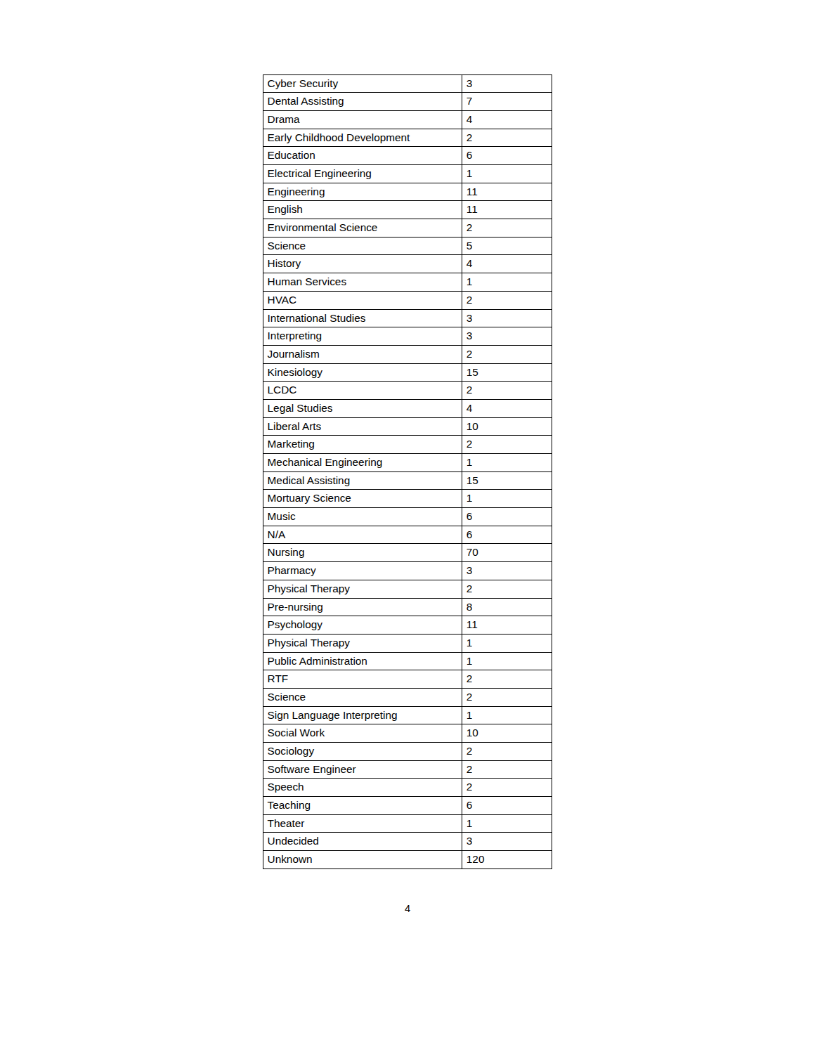| Cyber Security | 3 |
| Dental Assisting | 7 |
| Drama | 4 |
| Early Childhood Development | 2 |
| Education | 6 |
| Electrical Engineering | 1 |
| Engineering | 11 |
| English | 11 |
| Environmental Science | 2 |
| Science | 5 |
| History | 4 |
| Human Services | 1 |
| HVAC | 2 |
| International Studies | 3 |
| Interpreting | 3 |
| Journalism | 2 |
| Kinesiology | 15 |
| LCDC | 2 |
| Legal Studies | 4 |
| Liberal Arts | 10 |
| Marketing | 2 |
| Mechanical Engineering | 1 |
| Medical Assisting | 15 |
| Mortuary Science | 1 |
| Music | 6 |
| N/A | 6 |
| Nursing | 70 |
| Pharmacy | 3 |
| Physical Therapy | 2 |
| Pre-nursing | 8 |
| Psychology | 11 |
| Physical Therapy | 1 |
| Public Administration | 1 |
| RTF | 2 |
| Science | 2 |
| Sign Language Interpreting | 1 |
| Social Work | 10 |
| Sociology | 2 |
| Software Engineer | 2 |
| Speech | 2 |
| Teaching | 6 |
| Theater | 1 |
| Undecided | 3 |
| Unknown | 120 |
4